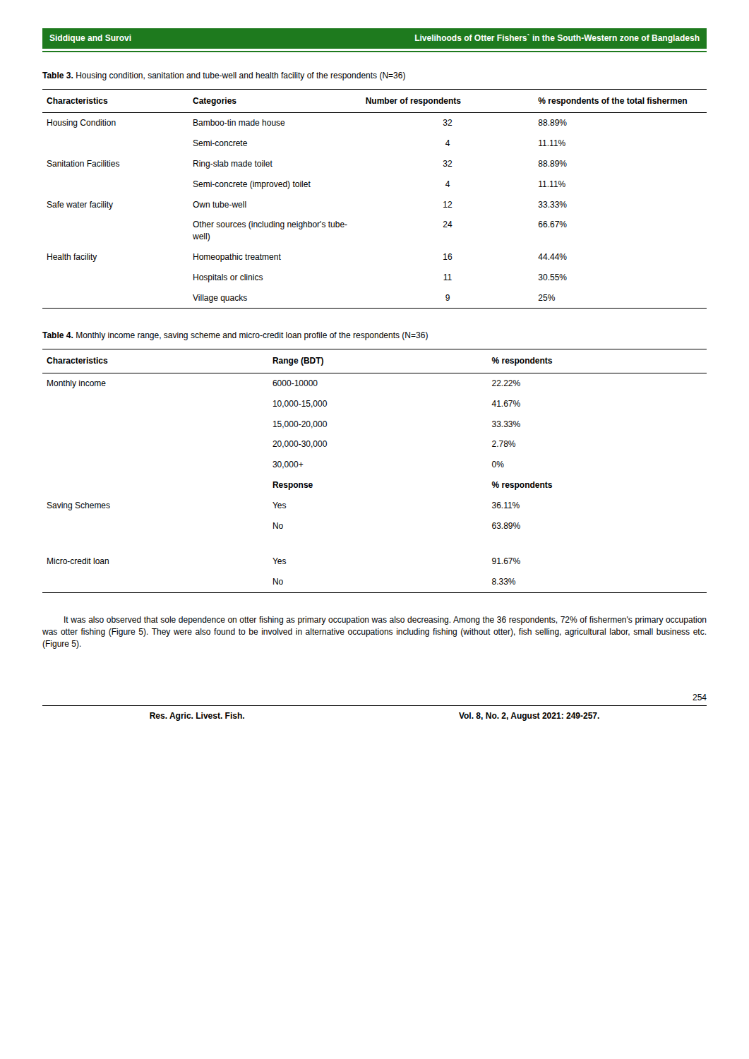Siddique and Surovi Livelihoods of Otter Fishers` in the South-Western zone of Bangladesh
Table 3. Housing condition, sanitation and tube-well and health facility of the respondents (N=36)
| Characteristics | Categories | Number of respondents | % respondents of the total fishermen |
| --- | --- | --- | --- |
| Housing Condition | Bamboo-tin made house | 32 | 88.89% |
| Semi-concrete | 4 | 11.11% |
| Sanitation Facilities | Ring-slab made toilet | 32 | 88.89% |
| Semi-concrete (improved) toilet | 4 | 11.11% |
| Safe water facility | Own tube-well | 12 | 33.33% |
| Other sources (including neighbor's tube-well) | 24 | 66.67% |
| Health facility | Homeopathic treatment | 16 | 44.44% |
| Hospitals or clinics | 11 | 30.55% |
| Village quacks | 9 | 25% |
Table 4. Monthly income range, saving scheme and micro-credit loan profile of the respondents (N=36)
| Characteristics | Range (BDT) | % respondents |
| --- | --- | --- |
| Monthly income | 6000-10000 | 22.22% |
| 10,000-15,000 | 41.67% |
| 15,000-20,000 | 33.33% |
| 20,000-30,000 | 2.78% |
| 30,000+ | 0% |
| | Response | % respondents |
| Saving Schemes | Yes | 36.11% |
| No | 63.89% |
| Micro-credit loan | Yes | 91.67% |
| No | 8.33% |
It was also observed that sole dependence on otter fishing as primary occupation was also decreasing. Among the 36 respondents, 72% of fishermen's primary occupation was otter fishing (Figure 5). They were also found to be involved in alternative occupations including fishing (without otter), fish selling, agricultural labor, small business etc. (Figure 5).
254
Res. Agric. Livest. Fish. Vol. 8, No. 2, August 2021: 249-257.